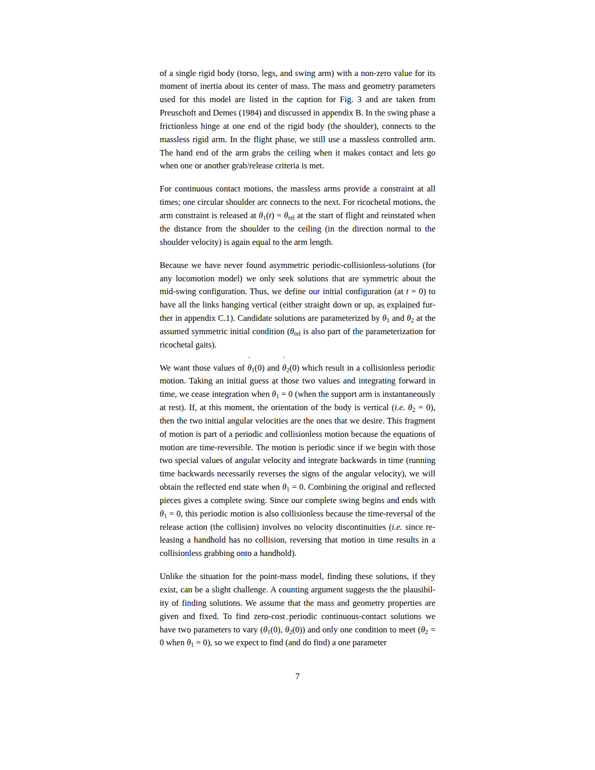of a single rigid body (torso, legs, and swing arm) with a non-zero value for its moment of inertia about its center of mass. The mass and geometry parameters used for this model are listed in the caption for Fig. 3 and are taken from Preuschoft and Demes (1984) and discussed in appendix B. In the swing phase a frictionless hinge at one end of the rigid body (the shoulder), connects to the massless rigid arm. In the flight phase, we still use a massless controlled arm. The hand end of the arm grabs the ceiling when it makes contact and lets go when one or another grab/release criteria is met.
For continuous contact motions, the massless arms provide a constraint at all times; one circular shoulder arc connects to the next. For ricochetal motions, the arm constraint is released at θ1(t) = θrel at the start of flight and reinstated when the distance from the shoulder to the ceiling (in the direction normal to the shoulder velocity) is again equal to the arm length.
Because we have never found asymmetric periodic-collisionless-solutions (for any locomotion model) we only seek solutions that are symmetric about the mid-swing configuration. Thus, we define our initial configuration (at t = 0) to have all the links hanging vertical (either straight down or up, as explained further in appendix C.1). Candidate solutions are parameterized by θ1 and θ2 at the assumed symmetric initial condition (θrel is also part of the parameterization for ricochetal gaits).
We want those values of θ1(0) and θ2(0) which result in a collisionless periodic motion. Taking an initial guess at those two values and integrating forward in time, we cease integration when θ1 = 0 (when the support arm is instantaneously at rest). If, at this moment, the orientation of the body is vertical (i.e. θ2 = 0), then the two initial angular velocities are the ones that we desire. This fragment of motion is part of a periodic and collisionless motion because the equations of motion are time-reversible. The motion is periodic since if we begin with those two special values of angular velocity and integrate backwards in time (running time backwards necessarily reverses the signs of the angular velocity), we will obtain the reflected end state when θ1 = 0. Combining the original and reflected pieces gives a complete swing. Since our complete swing begins and ends with θ1 = 0, this periodic motion is also collisionless because the time-reversal of the release action (the collision) involves no velocity discontinuities (i.e. since releasing a handhold has no collision, reversing that motion in time results in a collisionless grabbing onto a handhold).
Unlike the situation for the point-mass model, finding these solutions, if they exist, can be a slight challenge. A counting argument suggests the the plausibility of finding solutions. We assume that the mass and geometry properties are given and fixed. To find zero-cost periodic continuous-contact solutions we have two parameters to vary (θ1(0), θ2(0)) and only one condition to meet (θ2 = 0 when θ1 = 0), so we expect to find (and do find) a one parameter
7